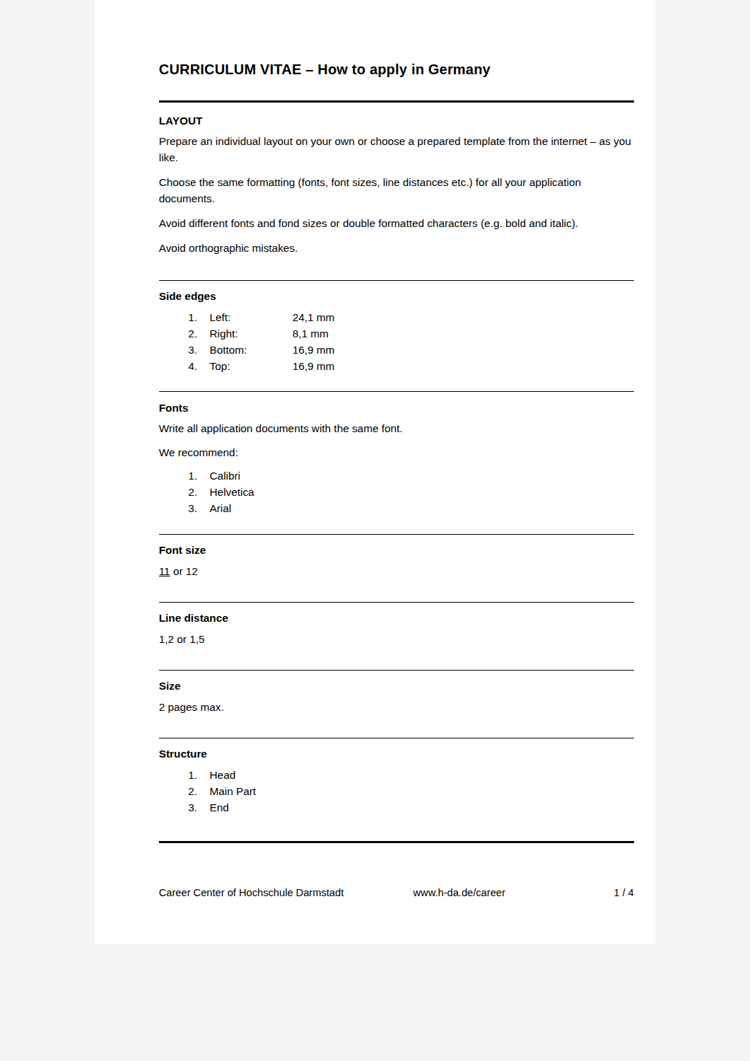CURRICULUM VITAE – How to apply in Germany
LAYOUT
Prepare an individual layout on your own or choose a prepared template from the internet – as you like.
Choose the same formatting (fonts, font sizes, line distances etc.) for all your application documents.
Avoid different fonts and fond sizes or double formatted characters (e.g. bold and italic).
Avoid orthographic mistakes.
Side edges
Left: 24,1 mm
Right: 8,1 mm
Bottom: 16,9 mm
Top: 16,9 mm
Fonts
Write all application documents with the same font.
We recommend:
Calibri
Helvetica
Arial
Font size
11 or 12
Line distance
1,2 or 1,5
Size
2 pages max.
Structure
Head
Main Part
End
Career Center of Hochschule Darmstadt
www.h-da.de/career
1 / 4